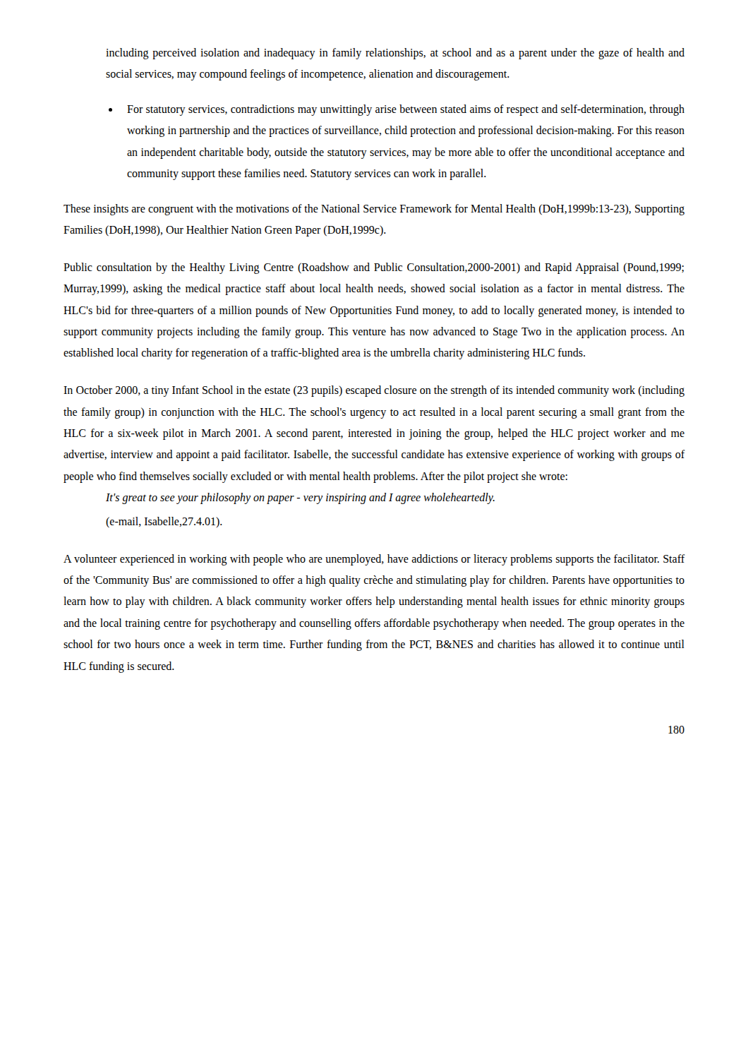including perceived isolation and inadequacy in family relationships, at school and as a parent under the gaze of health and social services, may compound feelings of incompetence, alienation and discouragement.
For statutory services, contradictions may unwittingly arise between stated aims of respect and self-determination, through working in partnership and the practices of surveillance, child protection and professional decision-making. For this reason an independent charitable body, outside the statutory services, may be more able to offer the unconditional acceptance and community support these families need. Statutory services can work in parallel.
These insights are congruent with the motivations of the National Service Framework for Mental Health (DoH,1999b:13-23), Supporting Families (DoH,1998), Our Healthier Nation Green Paper (DoH,1999c).
Public consultation by the Healthy Living Centre (Roadshow and Public Consultation,2000-2001) and Rapid Appraisal (Pound,1999; Murray,1999), asking the medical practice staff about local health needs, showed social isolation as a factor in mental distress. The HLC's bid for three-quarters of a million pounds of New Opportunities Fund money, to add to locally generated money, is intended to support community projects including the family group. This venture has now advanced to Stage Two in the application process. An established local charity for regeneration of a traffic-blighted area is the umbrella charity administering HLC funds.
In October 2000, a tiny Infant School in the estate (23 pupils) escaped closure on the strength of its intended community work (including the family group) in conjunction with the HLC. The school's urgency to act resulted in a local parent securing a small grant from the HLC for a six-week pilot in March 2001. A second parent, interested in joining the group, helped the HLC project worker and me advertise, interview and appoint a paid facilitator. Isabelle, the successful candidate has extensive experience of working with groups of people who find themselves socially excluded or with mental health problems. After the pilot project she wrote:
It's great to see your philosophy on paper - very inspiring and I agree wholeheartedly.
(e-mail, Isabelle,27.4.01).
A volunteer experienced in working with people who are unemployed, have addictions or literacy problems supports the facilitator. Staff of the 'Community Bus' are commissioned to offer a high quality crèche and stimulating play for children. Parents have opportunities to learn how to play with children. A black community worker offers help understanding mental health issues for ethnic minority groups and the local training centre for psychotherapy and counselling offers affordable psychotherapy when needed. The group operates in the school for two hours once a week in term time. Further funding from the PCT, B&NES and charities has allowed it to continue until HLC funding is secured.
180